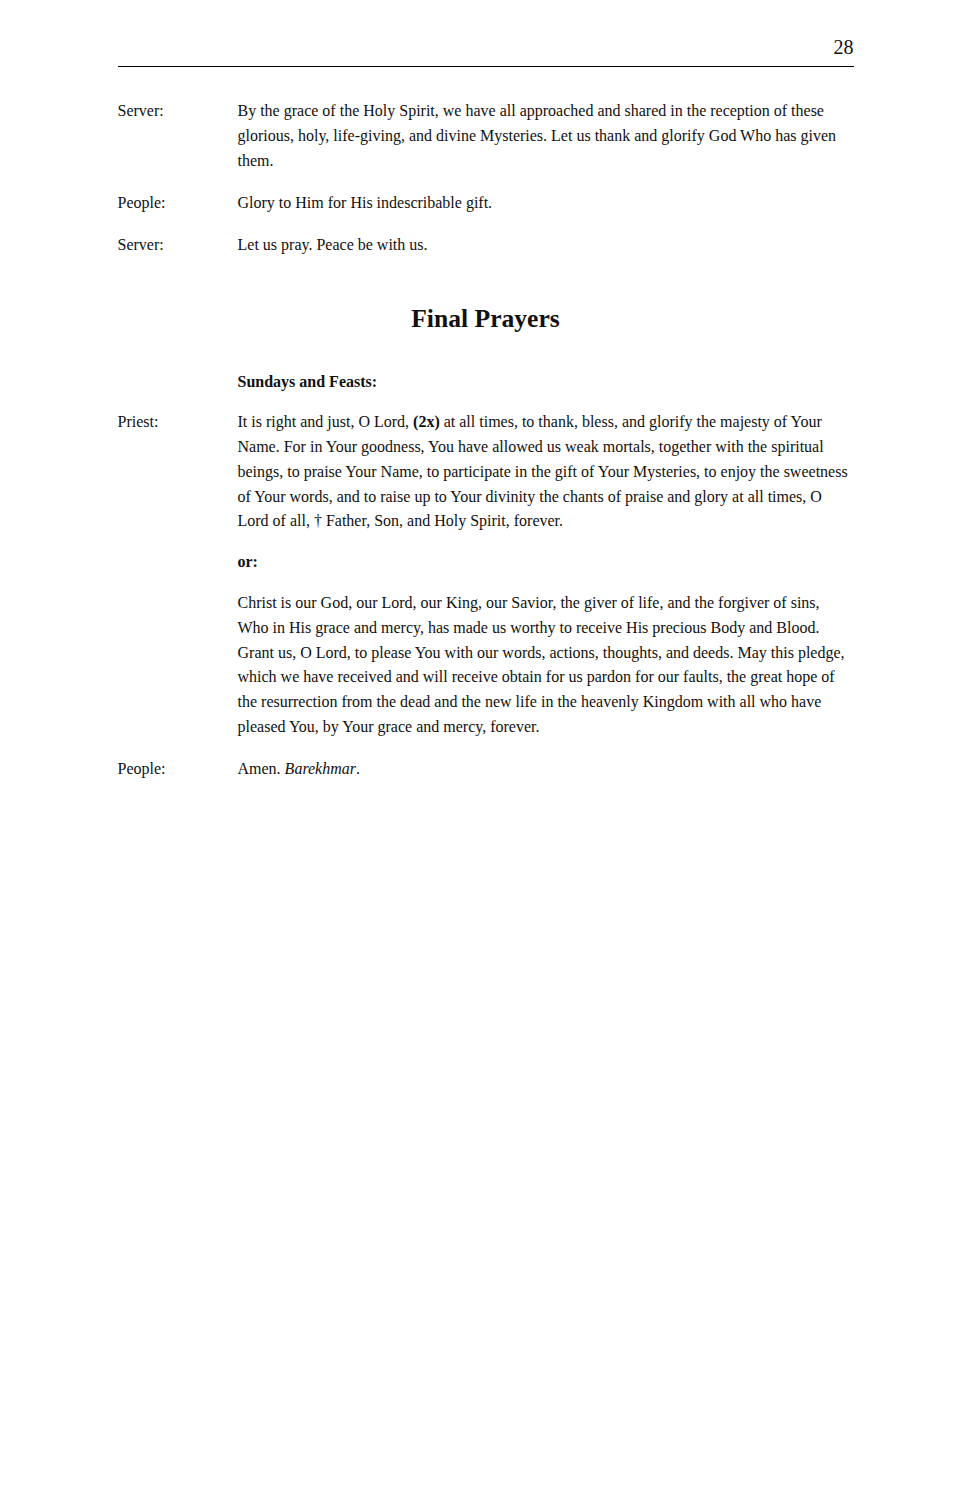28
Server:
By the grace of the Holy Spirit, we have all approached and shared in the reception of these glorious, holy, life-giving, and divine Mysteries. Let us thank and glorify God Who has given them.
People:
Glory to Him for His indescribable gift.
Server:
Let us pray. Peace be with us.
Final Prayers
Sundays and Feasts:
Priest:
It is right and just, O Lord, (2x) at all times, to thank, bless, and glorify the majesty of Your Name. For in Your goodness, You have allowed us weak mortals, together with the spiritual beings, to praise Your Name, to participate in the gift of Your Mysteries, to enjoy the sweetness of Your words, and to raise up to Your divinity the chants of praise and glory at all times, O Lord of all, † Father, Son, and Holy Spirit, forever.
or:
Christ is our God, our Lord, our King, our Savior, the giver of life, and the forgiver of sins, Who in His grace and mercy, has made us worthy to receive His precious Body and Blood. Grant us, O Lord, to please You with our words, actions, thoughts, and deeds. May this pledge, which we have received and will receive obtain for us pardon for our faults, the great hope of the resurrection from the dead and the new life in the heavenly Kingdom with all who have pleased You, by Your grace and mercy, forever.
People:
Amen. Barekhmar.